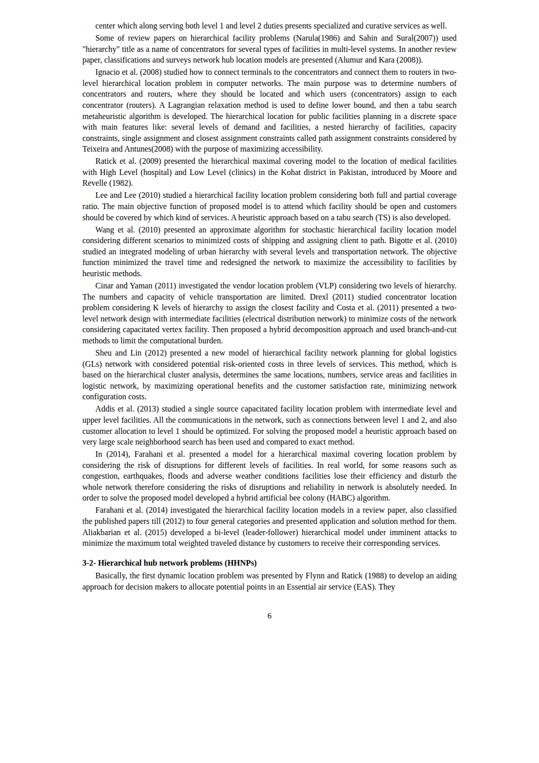center which along serving both level 1 and level 2 duties presents specialized and curative services as well.
Some of review papers on hierarchical facility problems (Narula(1986) and Sahin and Sural(2007)) used "hierarchy" title as a name of concentrators for several types of facilities in multi-level systems. In another review paper, classifications and surveys network hub location models are presented (Alumur and Kara (2008)).
Ignacio et al. (2008) studied how to connect terminals to the concentrators and connect them to routers in two-level hierarchical location problem in computer networks. The main purpose was to determine numbers of concentrators and routers, where they should be located and which users (concentrators) assign to each concentrator (routers). A Lagrangian relaxation method is used to define lower bound, and then a tabu search metaheuristic algorithm is developed. The hierarchical location for public facilities planning in a discrete space with main features like: several levels of demand and facilities, a nested hierarchy of facilities, capacity constraints, single assignment and closest assignment constraints called path assignment constraints considered by Teixeira and Antunes(2008) with the purpose of maximizing accessibility.
Ratick et al. (2009) presented the hierarchical maximal covering model to the location of medical facilities with High Level (hospital) and Low Level (clinics) in the Kohat district in Pakistan, introduced by Moore and Revelle (1982).
Lee and Lee (2010) studied a hierarchical facility location problem considering both full and partial coverage ratio. The main objective function of proposed model is to attend which facility should be open and customers should be covered by which kind of services. A heuristic approach based on a tabu search (TS) is also developed.
Wang et al. (2010) presented an approximate algorithm for stochastic hierarchical facility location model considering different scenarios to minimized costs of shipping and assigning client to path. Bigotte et al. (2010) studied an integrated modeling of urban hierarchy with several levels and transportation network. The objective function minimized the travel time and redesigned the network to maximize the accessibility to facilities by heuristic methods.
Cinar and Yaman (2011) investigated the vendor location problem (VLP) considering two levels of hierarchy. The numbers and capacity of vehicle transportation are limited. Drexl (2011) studied concentrator location problem considering K levels of hierarchy to assign the closest facility and Costa et al. (2011) presented a two-level network design with intermediate facilities (electrical distribution network) to minimize costs of the network considering capacitated vertex facility. Then proposed a hybrid decomposition approach and used branch-and-cut methods to limit the computational burden.
Sheu and Lin (2012) presented a new model of hierarchical facility network planning for global logistics (GLs) network with considered potential risk-oriented costs in three levels of services. This method, which is based on the hierarchical cluster analysis, determines the same locations, numbers, service areas and facilities in logistic network, by maximizing operational benefits and the customer satisfaction rate, minimizing network configuration costs.
Addis et al. (2013) studied a single source capacitated facility location problem with intermediate level and upper level facilities. All the communications in the network, such as connections between level 1 and 2, and also customer allocation to level 1 should be optimized. For solving the proposed model a heuristic approach based on very large scale neighborhood search has been used and compared to exact method.
In (2014), Farahani et al. presented a model for a hierarchical maximal covering location problem by considering the risk of disruptions for different levels of facilities. In real world, for some reasons such as congestion, earthquakes, floods and adverse weather conditions facilities lose their efficiency and disturb the whole network therefore considering the risks of disruptions and reliability in network is absolutely needed. In order to solve the proposed model developed a hybrid artificial bee colony (HABC) algorithm.
Farahani et al. (2014) investigated the hierarchical facility location models in a review paper, also classified the published papers till (2012) to four general categories and presented application and solution method for them. Aliakbarian et al. (2015) developed a bi-level (leader-follower) hierarchical model under imminent attacks to minimize the maximum total weighted traveled distance by customers to receive their corresponding services.
3-2- Hierarchical hub network problems (HHNPs)
Basically, the first dynamic location problem was presented by Flynn and Ratick (1988) to develop an aiding approach for decision makers to allocate potential points in an Essential air service (EAS). They
6